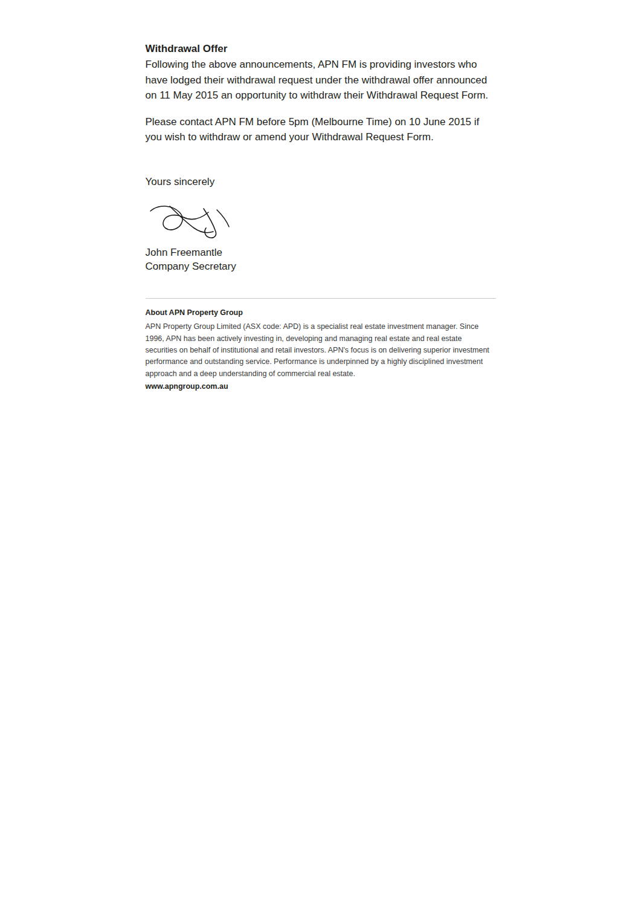Withdrawal Offer
Following the above announcements, APN FM is providing investors who have lodged their withdrawal request under the withdrawal offer announced on 11 May 2015 an opportunity to withdraw their Withdrawal Request Form.
Please contact APN FM before 5pm (Melbourne Time) on 10 June 2015 if you wish to withdraw or amend your Withdrawal Request Form.
Yours sincerely
John Freemantle
Company Secretary
About APN Property Group
APN Property Group Limited (ASX code: APD) is a specialist real estate investment manager. Since 1996, APN has been actively investing in, developing and managing real estate and real estate securities on behalf of institutional and retail investors. APN's focus is on delivering superior investment performance and outstanding service. Performance is underpinned by a highly disciplined investment approach and a deep understanding of commercial real estate.
www.apngroup.com.au